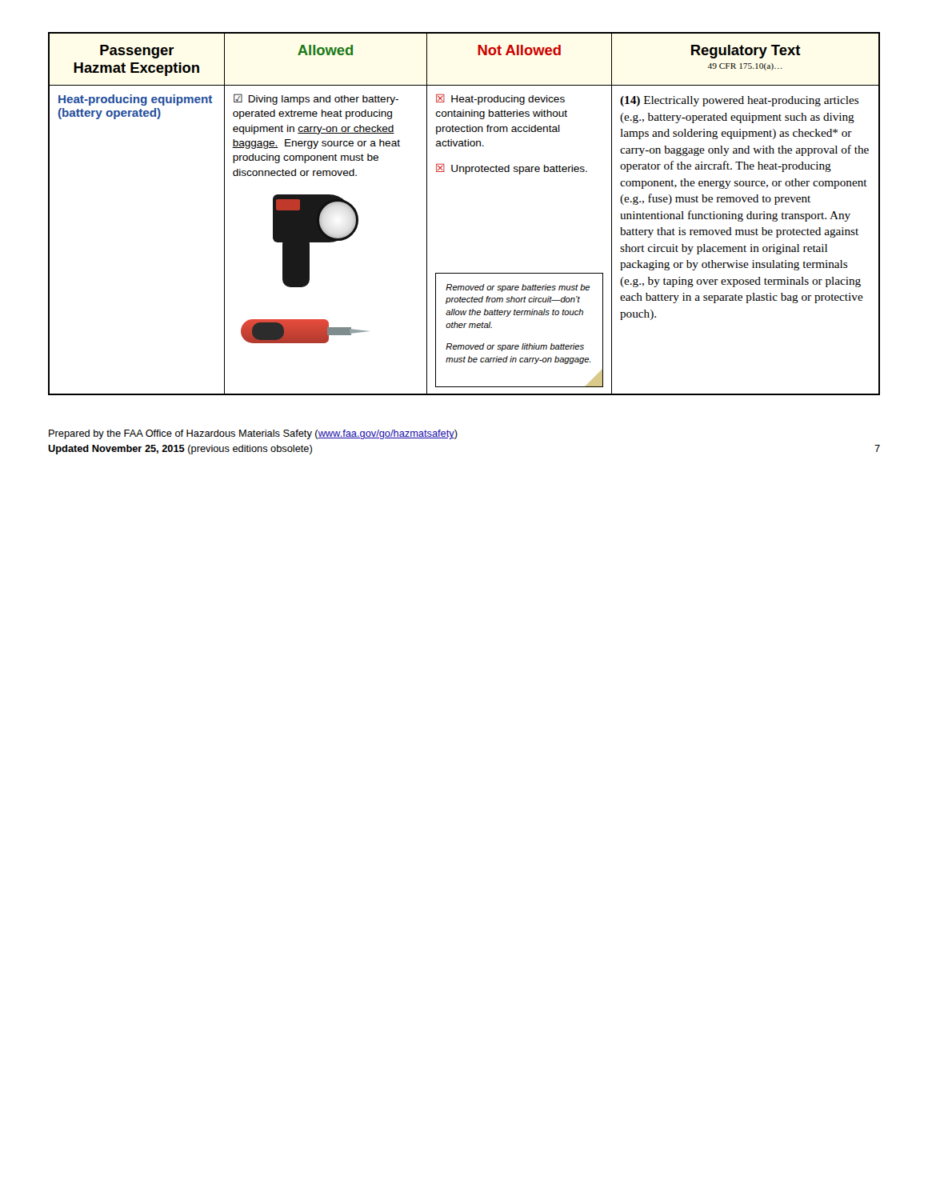| Passenger Hazmat Exception | Allowed | Not Allowed | Regulatory Text 49 CFR 175.10(a)… |
| --- | --- | --- | --- |
| Heat-producing equipment (battery operated) | Diving lamps and other battery-operated extreme heat producing equipment in carry-on or checked baggage. Energy source or a heat producing component must be disconnected or removed. | Heat-producing devices containing batteries without protection from accidental activation. Unprotected spare batteries. Removed or spare batteries must be protected from short circuit—don’t allow the battery terminals to touch other metal. Removed or spare lithium batteries must be carried in carry-on baggage. | (14) Electrically powered heat-producing articles (e.g., battery-operated equipment such as diving lamps and soldering equipment) as checked* or carry-on baggage only and with the approval of the operator of the aircraft. The heat-producing component, the energy source, or other component (e.g., fuse) must be removed to prevent unintentional functioning during transport. Any battery that is removed must be protected against short circuit by placement in original retail packaging or by otherwise insulating terminals (e.g., by taping over exposed terminals or placing each battery in a separate plastic bag or protective pouch). |
Prepared by the FAA Office of Hazardous Materials Safety (www.faa.gov/go/hazmatsafety)
Updated November 25, 2015 (previous editions obsolete) 7